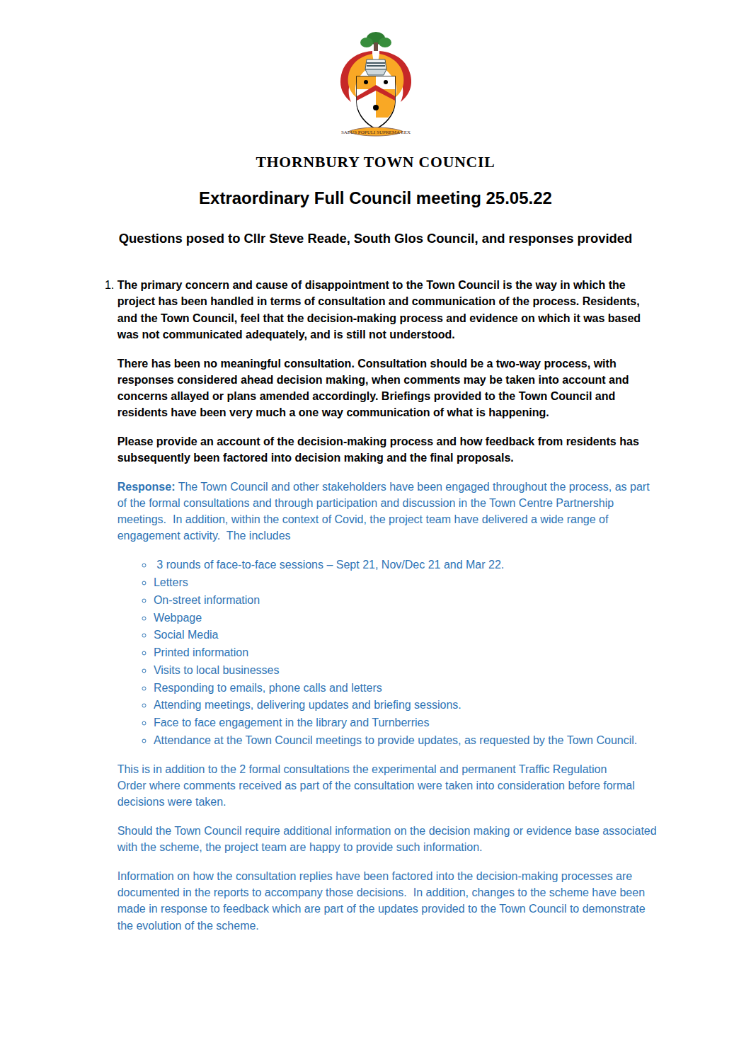SALUS POPULI SUPREMA LEX
THORNBURY TOWN COUNCIL
Extraordinary Full Council meeting 25.05.22
Questions posed to Cllr Steve Reade, South Glos Council, and responses provided
The primary concern and cause of disappointment to the Town Council is the way in which the project has been handled in terms of consultation and communication of the process. Residents, and the Town Council, feel that the decision-making process and evidence on which it was based was not communicated adequately, and is still not understood.
There has been no meaningful consultation. Consultation should be a two-way process, with responses considered ahead decision making, when comments may be taken into account and concerns allayed or plans amended accordingly. Briefings provided to the Town Council and residents have been very much a one way communication of what is happening.
Please provide an account of the decision-making process and how feedback from residents has subsequently been factored into decision making and the final proposals.
Response: The Town Council and other stakeholders have been engaged throughout the process, as part of the formal consultations and through participation and discussion in the Town Centre Partnership meetings. In addition, within the context of Covid, the project team have delivered a wide range of engagement activity. The includes
3 rounds of face-to-face sessions – Sept 21, Nov/Dec 21 and Mar 22.
Letters
On-street information
Webpage
Social Media
Printed information
Visits to local businesses
Responding to emails, phone calls and letters
Attending meetings, delivering updates and briefing sessions.
Face to face engagement in the library and Turnberries
Attendance at the Town Council meetings to provide updates, as requested by the Town Council.
This is in addition to the 2 formal consultations the experimental and permanent Traffic Regulation
Order where comments received as part of the consultation were taken into consideration before formal decisions were taken.
Should the Town Council require additional information on the decision making or evidence base associated with the scheme, the project team are happy to provide such information.
Information on how the consultation replies have been factored into the decision-making processes are documented in the reports to accompany those decisions. In addition, changes to the scheme have been made in response to feedback which are part of the updates provided to the Town Council to demonstrate the evolution of the scheme.